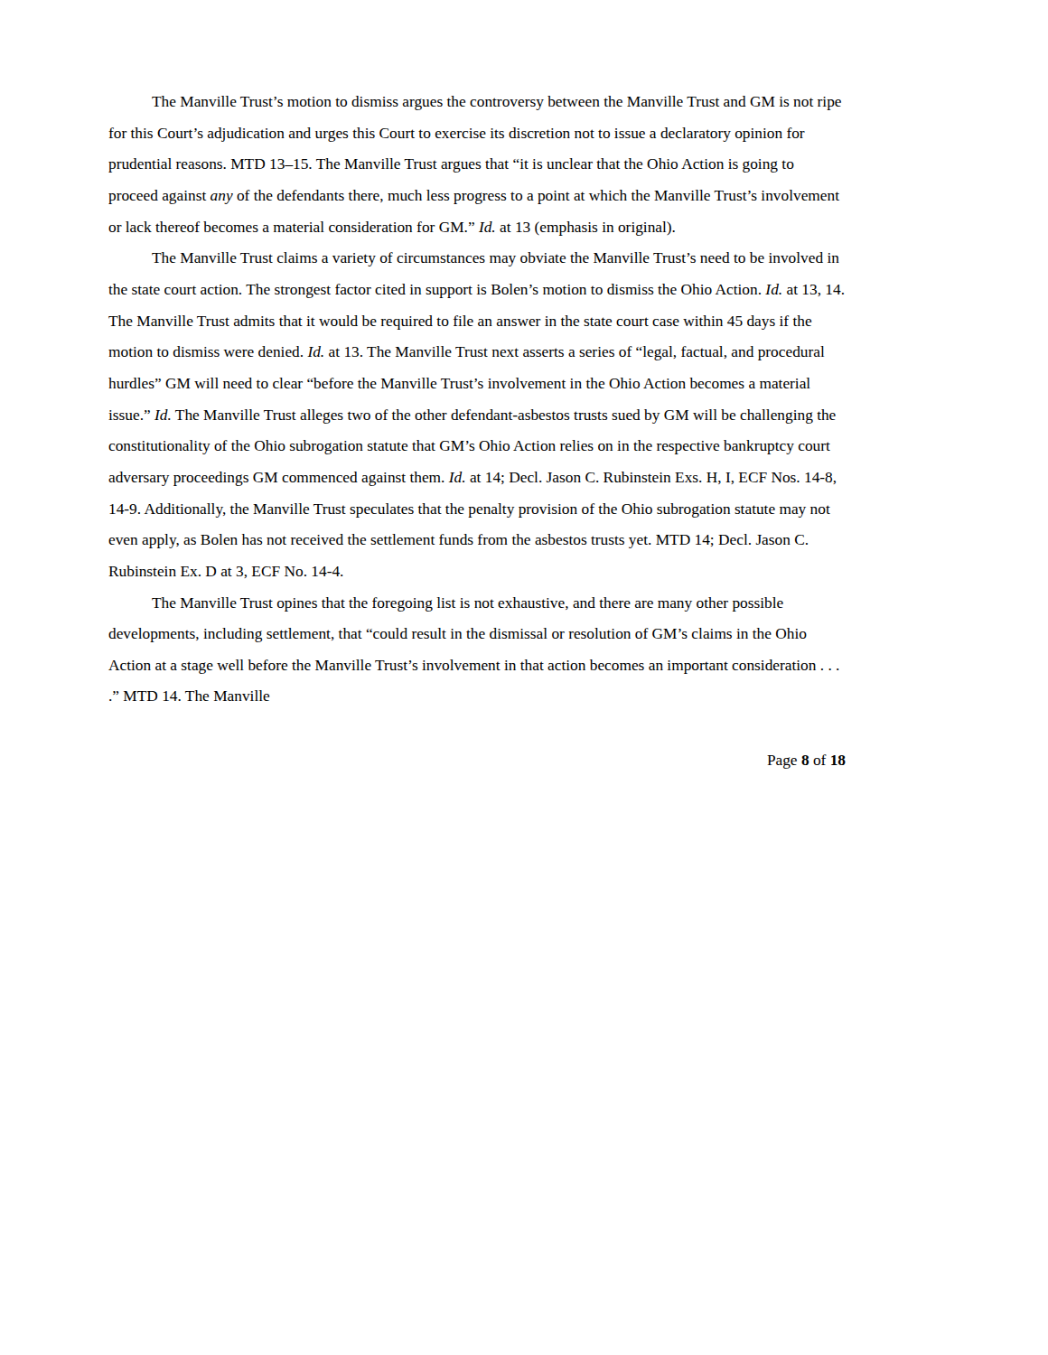The Manville Trust’s motion to dismiss argues the controversy between the Manville Trust and GM is not ripe for this Court’s adjudication and urges this Court to exercise its discretion not to issue a declaratory opinion for prudential reasons. MTD 13–15. The Manville Trust argues that “it is unclear that the Ohio Action is going to proceed against any of the defendants there, much less progress to a point at which the Manville Trust’s involvement or lack thereof becomes a material consideration for GM.” Id. at 13 (emphasis in original).
The Manville Trust claims a variety of circumstances may obviate the Manville Trust’s need to be involved in the state court action. The strongest factor cited in support is Bolen’s motion to dismiss the Ohio Action. Id. at 13, 14. The Manville Trust admits that it would be required to file an answer in the state court case within 45 days if the motion to dismiss were denied. Id. at 13. The Manville Trust next asserts a series of “legal, factual, and procedural hurdles” GM will need to clear “before the Manville Trust’s involvement in the Ohio Action becomes a material issue.” Id. The Manville Trust alleges two of the other defendant-asbestos trusts sued by GM will be challenging the constitutionality of the Ohio subrogation statute that GM’s Ohio Action relies on in the respective bankruptcy court adversary proceedings GM commenced against them. Id. at 14; Decl. Jason C. Rubinstein Exs. H, I, ECF Nos. 14-8, 14-9. Additionally, the Manville Trust speculates that the penalty provision of the Ohio subrogation statute may not even apply, as Bolen has not received the settlement funds from the asbestos trusts yet. MTD 14; Decl. Jason C. Rubinstein Ex. D at 3, ECF No. 14-4.
The Manville Trust opines that the foregoing list is not exhaustive, and there are many other possible developments, including settlement, that “could result in the dismissal or resolution of GM’s claims in the Ohio Action at a stage well before the Manville Trust’s involvement in that action becomes an important consideration . . . .” MTD 14. The Manville
Page 8 of 18